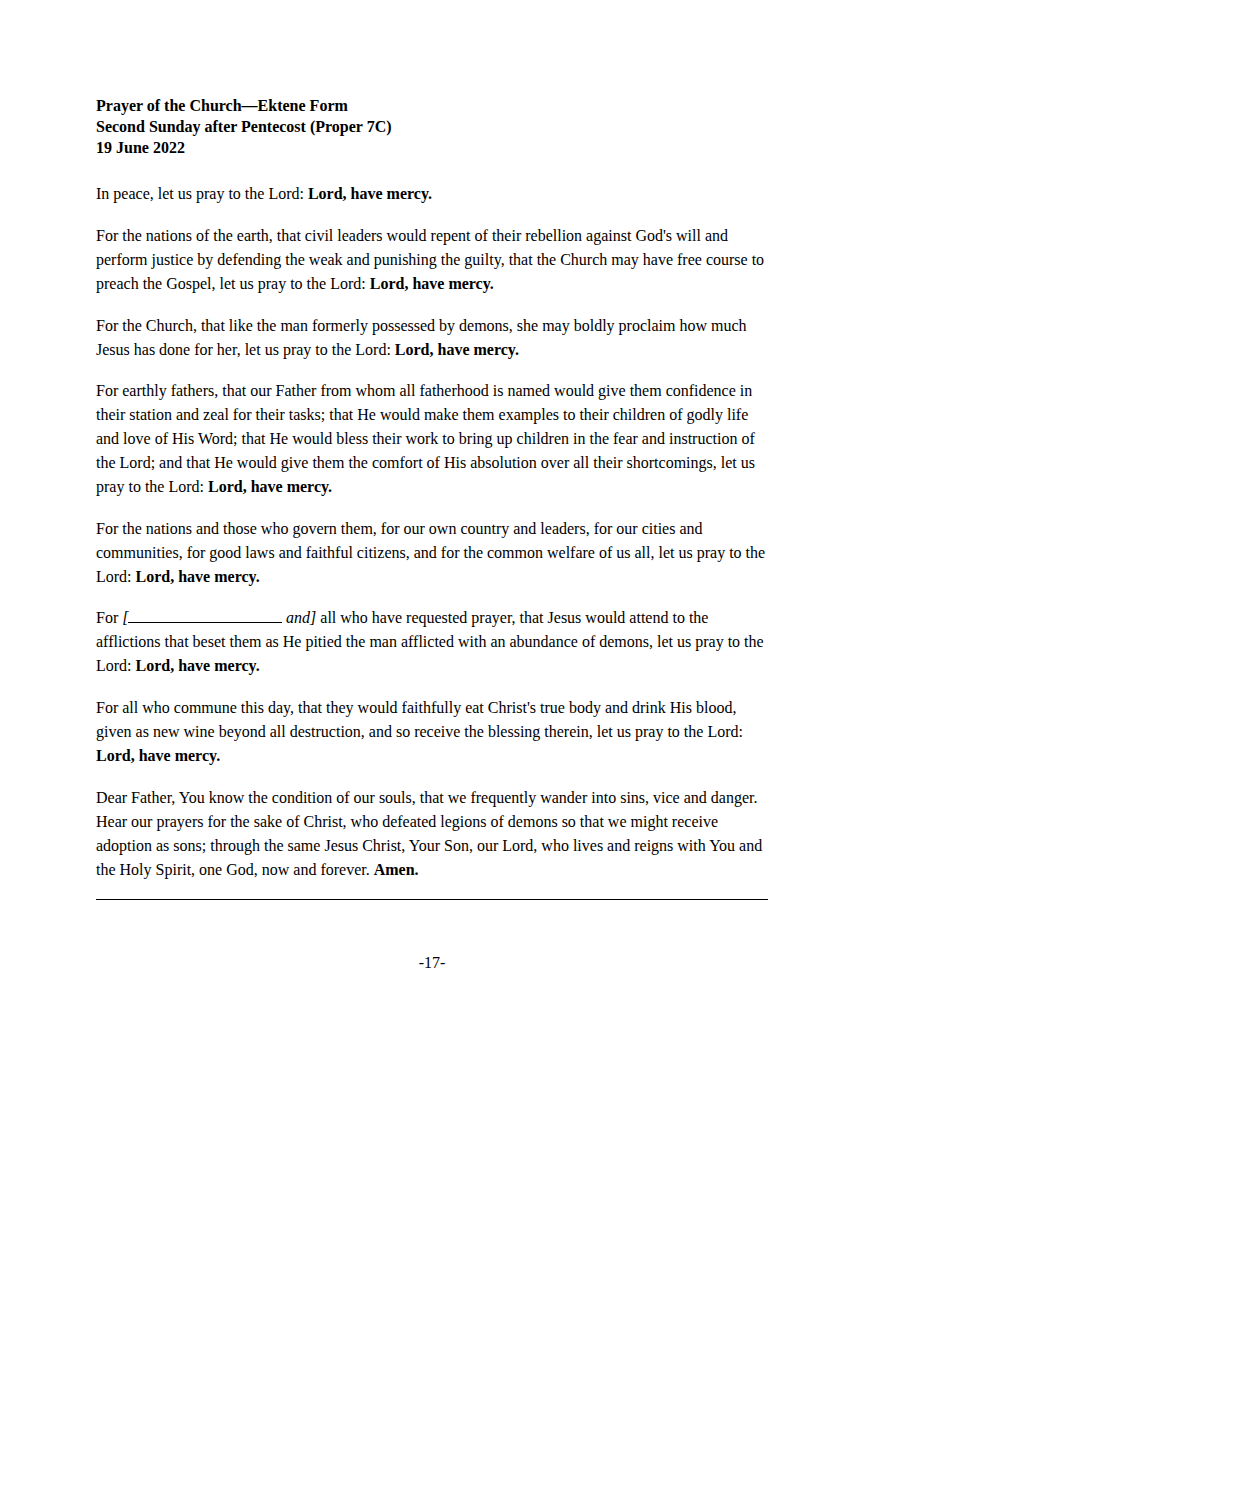Prayer of the Church—Ektene Form
Second Sunday after Pentecost (Proper 7C)
19 June 2022
In peace, let us pray to the Lord: Lord, have mercy.
For the nations of the earth, that civil leaders would repent of their rebellion against God's will and perform justice by defending the weak and punishing the guilty, that the Church may have free course to preach the Gospel, let us pray to the Lord: Lord, have mercy.
For the Church, that like the man formerly possessed by demons, she may boldly proclaim how much Jesus has done for her, let us pray to the Lord: Lord, have mercy.
For earthly fathers, that our Father from whom all fatherhood is named would give them confidence in their station and zeal for their tasks; that He would make them examples to their children of godly life and love of His Word; that He would bless their work to bring up children in the fear and instruction of the Lord; and that He would give them the comfort of His absolution over all their shortcomings, let us pray to the Lord: Lord, have mercy.
For the nations and those who govern them, for our own country and leaders, for our cities and communities, for good laws and faithful citizens, and for the common welfare of us all, let us pray to the Lord: Lord, have mercy.
For [ and] all who have requested prayer, that Jesus would attend to the afflictions that beset them as He pitied the man afflicted with an abundance of demons, let us pray to the Lord: Lord, have mercy.
For all who commune this day, that they would faithfully eat Christ's true body and drink His blood, given as new wine beyond all destruction, and so receive the blessing therein, let us pray to the Lord: Lord, have mercy.
Dear Father, You know the condition of our souls, that we frequently wander into sins, vice and danger. Hear our prayers for the sake of Christ, who defeated legions of demons so that we might receive adoption as sons; through the same Jesus Christ, Your Son, our Lord, who lives and reigns with You and the Holy Spirit, one God, now and forever. Amen.
-17-